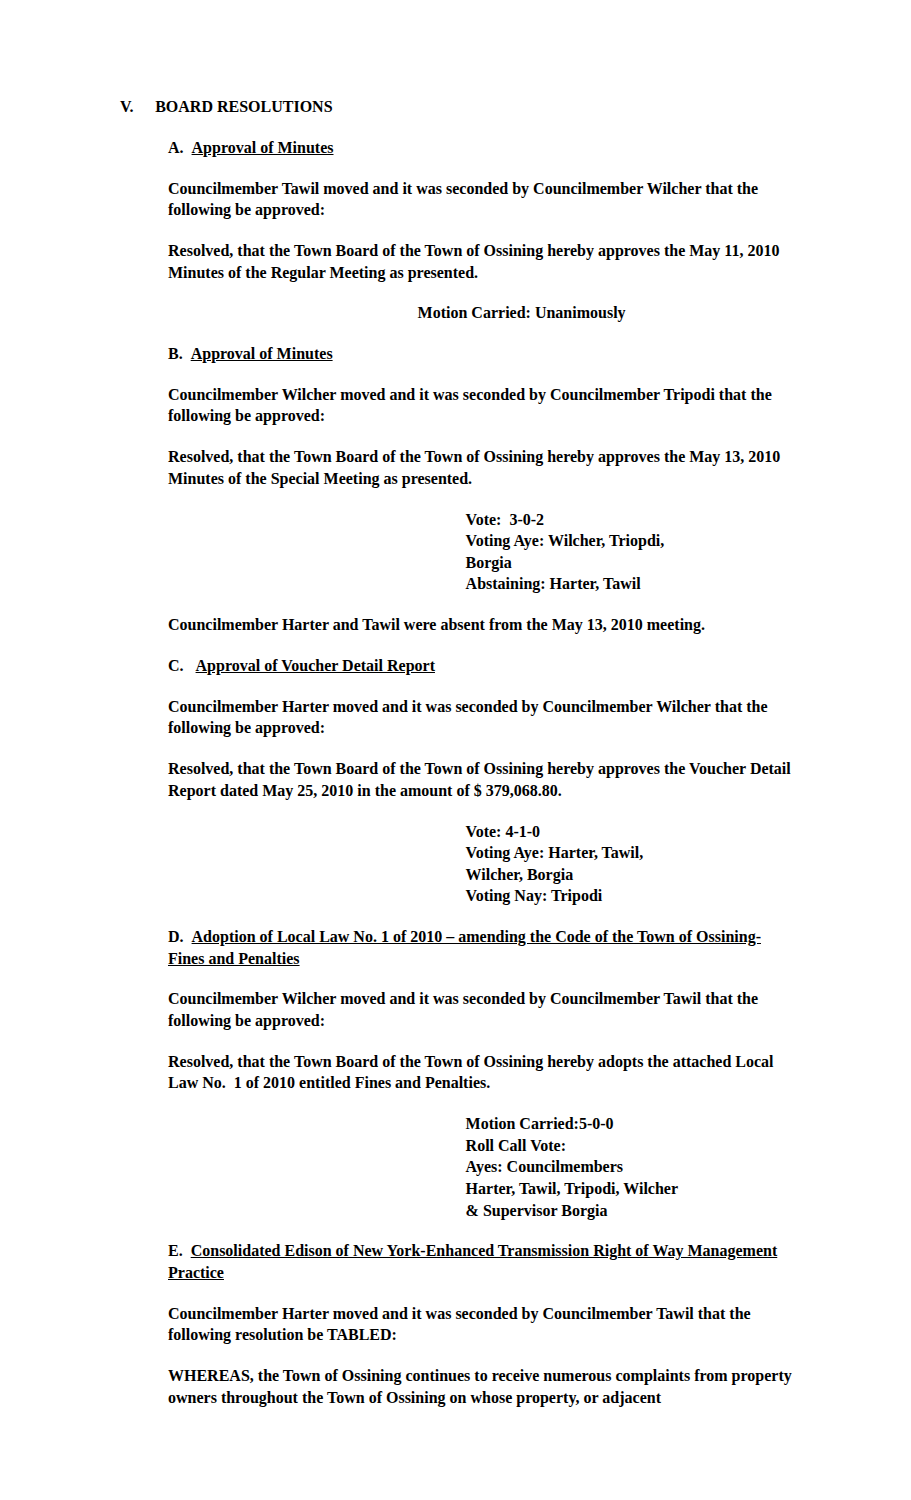V. BOARD RESOLUTIONS
A. Approval of Minutes
Councilmember Tawil moved and it was seconded by Councilmember Wilcher that the following be approved:
Resolved, that the Town Board of the Town of Ossining hereby approves the May 11, 2010 Minutes of the Regular Meeting as presented.
Motion Carried: Unanimously
B. Approval of Minutes
Councilmember Wilcher moved and it was seconded by Councilmember Tripodi that the following be approved:
Resolved, that the Town Board of the Town of Ossining hereby approves the May 13, 2010 Minutes of the Special Meeting as presented.
Vote: 3-0-2
Voting Aye: Wilcher, Triopdi,
Borgia
Abstaining: Harter, Tawil
Councilmember Harter and Tawil were absent from the May 13, 2010 meeting.
C. Approval of Voucher Detail Report
Councilmember Harter moved and it was seconded by Councilmember Wilcher that the following be approved:
Resolved, that the Town Board of the Town of Ossining hereby approves the Voucher Detail Report dated May 25, 2010 in the amount of $ 379,068.80.
Vote: 4-1-0
Voting Aye: Harter, Tawil,
Wilcher, Borgia
Voting Nay: Tripodi
D. Adoption of Local Law No. 1 of 2010 – amending the Code of the Town of Ossining-Fines and Penalties
Councilmember Wilcher moved and it was seconded by Councilmember Tawil that the following be approved:
Resolved, that the Town Board of the Town of Ossining hereby adopts the attached Local Law No. 1 of 2010 entitled Fines and Penalties.
Motion Carried:5-0-0
Roll Call Vote:
Ayes: Councilmembers
Harter, Tawil, Tripodi, Wilcher
& Supervisor Borgia
E. Consolidated Edison of New York-Enhanced Transmission Right of Way Management Practice
Councilmember Harter moved and it was seconded by Councilmember Tawil that the following resolution be TABLED:
WHEREAS, the Town of Ossining continues to receive numerous complaints from property owners throughout the Town of Ossining on whose property, or adjacent